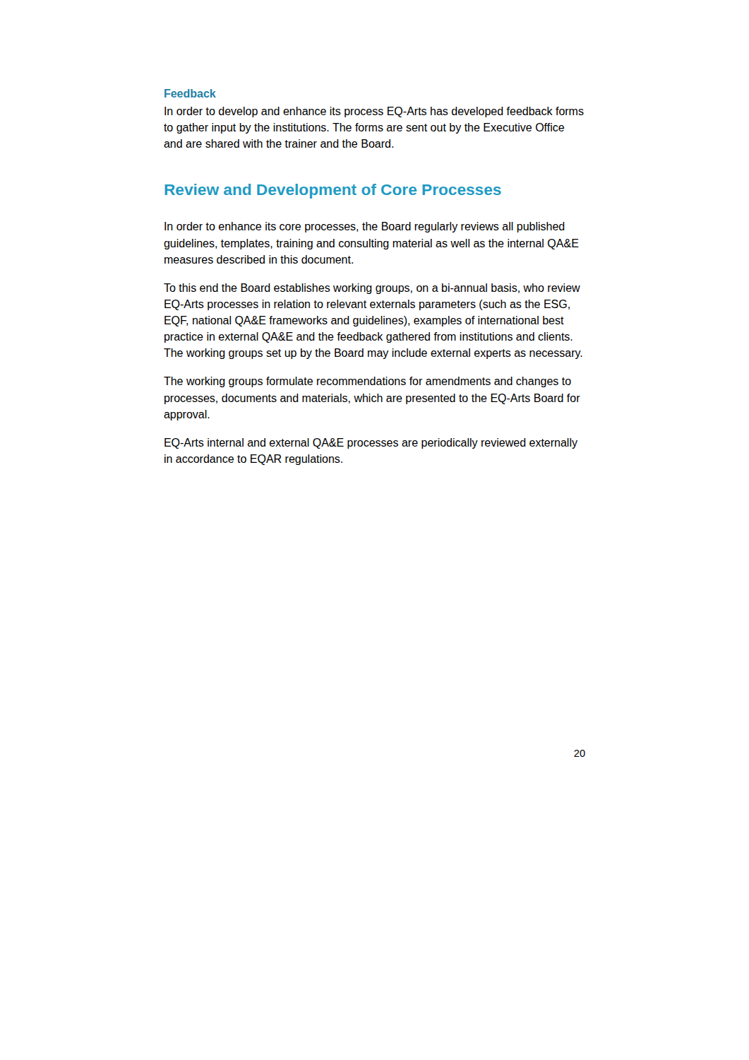Feedback
In order to develop and enhance its process EQ-Arts has developed feedback forms to gather input by the institutions. The forms are sent out by the Executive Office and are shared with the trainer and the Board.
Review and Development of Core Processes
In order to enhance its core processes, the Board regularly reviews all published guidelines, templates, training and consulting material as well as the internal QA&E measures described in this document.
To this end the Board establishes working groups, on a bi-annual basis, who review EQ-Arts processes in relation to relevant externals parameters (such as the ESG, EQF, national QA&E frameworks and guidelines), examples of international best practice in external QA&E and the feedback gathered from institutions and clients. The working groups set up by the Board may include external experts as necessary.
The working groups formulate recommendations for amendments and changes to processes, documents and materials, which are presented to the EQ-Arts Board for approval.
EQ-Arts internal and external QA&E processes are periodically reviewed externally in accordance to EQAR regulations.
20